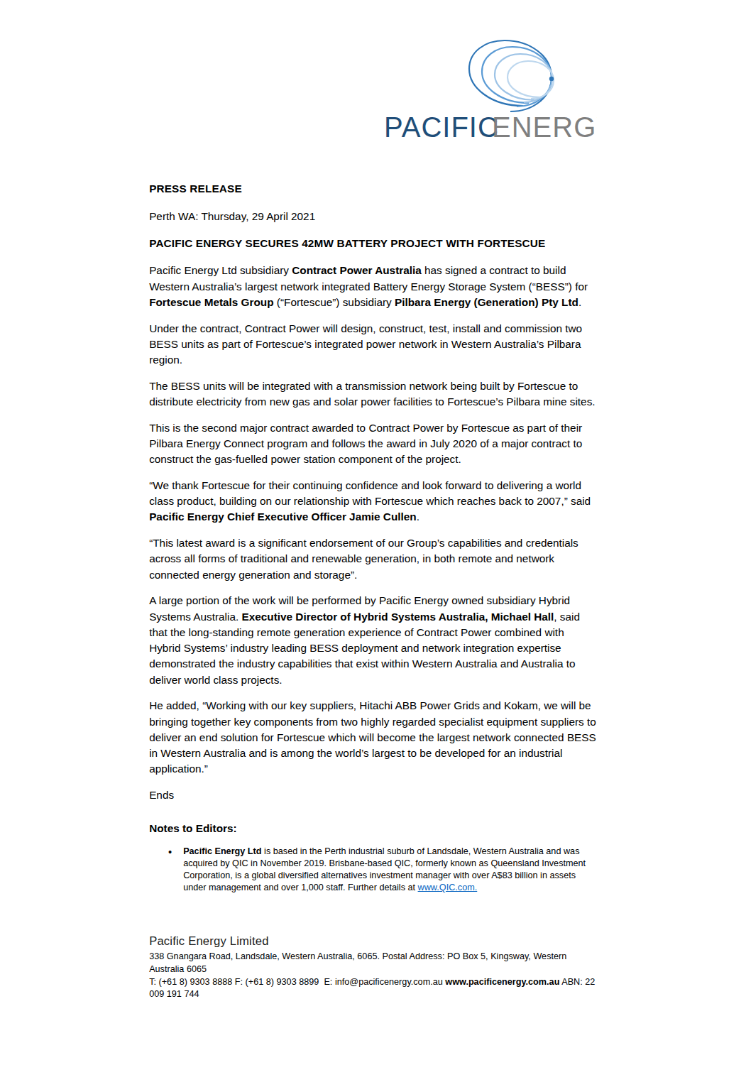PACIFIC ENERGY
PRESS RELEASE
Perth WA: Thursday, 29 April 2021
PACIFIC ENERGY SECURES 42MW BATTERY PROJECT WITH FORTESCUE
Pacific Energy Ltd subsidiary Contract Power Australia has signed a contract to build Western Australia’s largest network integrated Battery Energy Storage System (“BESS”) for Fortescue Metals Group (“Fortescue”) subsidiary Pilbara Energy (Generation) Pty Ltd.
Under the contract, Contract Power will design, construct, test, install and commission two BESS units as part of Fortescue’s integrated power network in Western Australia’s Pilbara region.
The BESS units will be integrated with a transmission network being built by Fortescue to distribute electricity from new gas and solar power facilities to Fortescue’s Pilbara mine sites.
This is the second major contract awarded to Contract Power by Fortescue as part of their Pilbara Energy Connect program and follows the award in July 2020 of a major contract to construct the gas-fuelled power station component of the project.
“We thank Fortescue for their continuing confidence and look forward to delivering a world class product, building on our relationship with Fortescue which reaches back to 2007,” said Pacific Energy Chief Executive Officer Jamie Cullen.
“This latest award is a significant endorsement of our Group’s capabilities and credentials across all forms of traditional and renewable generation, in both remote and network connected energy generation and storage”.
A large portion of the work will be performed by Pacific Energy owned subsidiary Hybrid Systems Australia. Executive Director of Hybrid Systems Australia, Michael Hall, said that the long-standing remote generation experience of Contract Power combined with Hybrid Systems’ industry leading BESS deployment and network integration expertise demonstrated the industry capabilities that exist within Western Australia and Australia to deliver world class projects.
He added, “Working with our key suppliers, Hitachi ABB Power Grids and Kokam, we will be bringing together key components from two highly regarded specialist equipment suppliers to deliver an end solution for Fortescue which will become the largest network connected BESS in Western Australia and is among the world’s largest to be developed for an industrial application.”
Ends
Notes to Editors:
Pacific Energy Ltd is based in the Perth industrial suburb of Landsdale, Western Australia and was acquired by QIC in November 2019. Brisbane-based QIC, formerly known as Queensland Investment Corporation, is a global diversified alternatives investment manager with over A$83 billion in assets under management and over 1,000 staff. Further details at www.QIC.com.
Pacific Energy Limited
338 Gnangara Road, Landsdale, Western Australia, 6065. Postal Address: PO Box 5, Kingsway, Western Australia 6065
T: (+61 8) 9303 8888 F: (+61 8) 9303 8899 E: info@pacificenergy.com.au www.pacificenergy.com.au ABN: 22 009 191 744